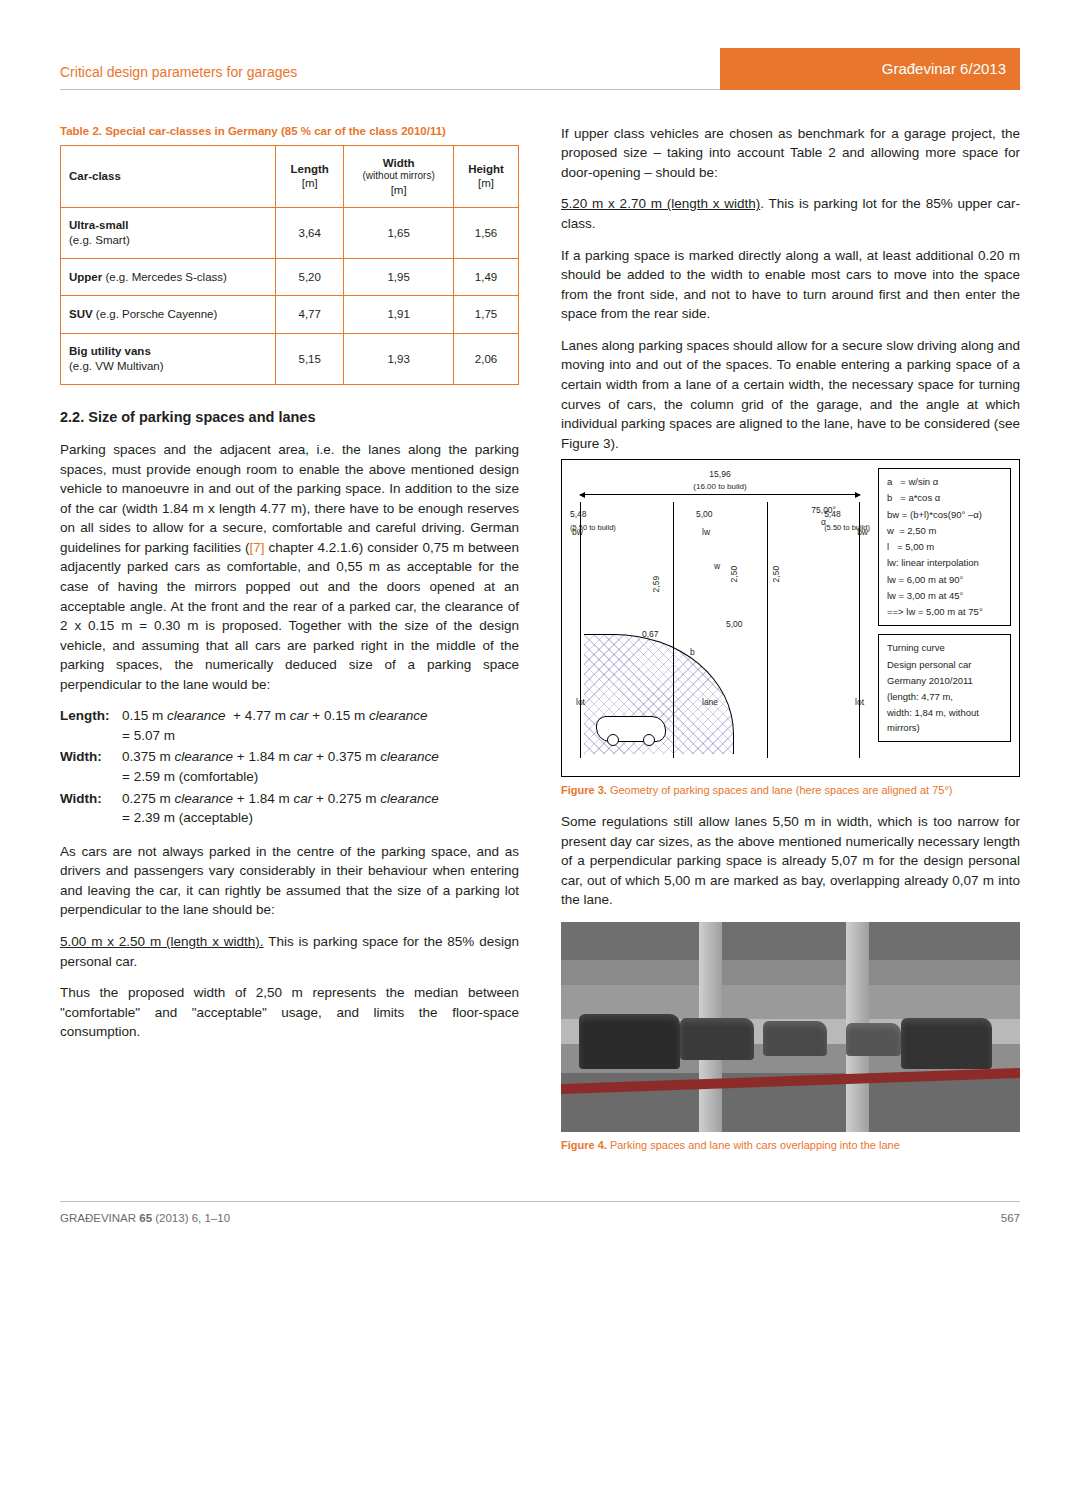Critical design parameters for garages
Građevinar 6/2013
Table 2. Special car-classes in Germany (85 % car of the class 2010/11)
| Car-class | Length [m] | Width (without mirrors) [m] | Height [m] |
| --- | --- | --- | --- |
| Ultra-small (e.g. Smart) | 3,64 | 1,65 | 1,56 |
| Upper (e.g. Mercedes S-class) | 5,20 | 1,95 | 1,49 |
| SUV (e.g. Porsche Cayenne) | 4,77 | 1,91 | 1,75 |
| Big utility vans (e.g. VW Multivan) | 5,15 | 1,93 | 2,06 |
2.2. Size of parking spaces and lanes
Parking spaces and the adjacent area, i.e. the lanes along the parking spaces, must provide enough room to enable the above mentioned design vehicle to manoeuvre in and out of the parking space. In addition to the size of the car (width 1.84 m x length 4.77 m), there have to be enough reserves on all sides to allow for a secure, comfortable and careful driving. German guidelines for parking facilities ([7] chapter 4.2.1.6) consider 0,75 m between adjacently parked cars as comfortable, and 0,55 m as acceptable for the case of having the mirrors popped out and the doors opened at an acceptable angle. At the front and the rear of a parked car, the clearance of 2 x 0.15 m = 0.30 m is proposed. Together with the size of the design vehicle, and assuming that all cars are parked right in the middle of the parking spaces, the numerically deduced size of a parking space perpendicular to the lane would be:
Length:
0.15 m clearance + 4.77 m car + 0.15 m clearance= 5.07 m
Width:
0.375 m clearance + 1.84 m car + 0.375 m clearance= 2.59 m (comfortable)
Width:
0.275 m clearance + 1.84 m car + 0.275 m clearance= 2.39 m (acceptable)
As cars are not always parked in the centre of the parking space, and as drivers and passengers vary considerably in their behaviour when entering and leaving the car, it can rightly be assumed that the size of a parking lot perpendicular to the lane should be:
5.00 m x 2.50 m (length x width). This is parking space for the 85% design personal car.
Thus the proposed width of 2,50 m represents the median between "comfortable" and "acceptable" usage, and limits the floor-space consumption.
If upper class vehicles are chosen as benchmark for a garage project, the proposed size – taking into account Table 2 and allowing more space for door-opening – should be:
5.20 m x 2.70 m (length x width). This is parking lot for the 85% upper car-class.
If a parking space is marked directly along a wall, at least additional 0.20 m should be added to the width to enable most cars to move into the space from the front side, and not to have to turn around first and then enter the space from the rear side.
Lanes along parking spaces should allow for a secure slow driving along and moving into and out of the spaces. To enable entering a parking space of a certain width from a lane of a certain width, the necessary space for turning curves of cars, the column grid of the garage, and the angle at which individual parking spaces are aligned to the lane, have to be considered (see Figure 3).
15,96 (16.00 to build)
75,00°
α
5,48
(5.50 to build)
5,00
5,48
(5.50 to build)
bw
lw
bw
2,59
w
2,50
2,50
5,00
0,67
b
lot
lane
lot
a = w/sin α
b = a*cos α
bw = (b+l)*cos(90° –α)
w = 2,50 m
l = 5,00 m
lw: linear interpolation
lw = 6,00 m at 90°
lw = 3,00 m at 45°
==> lw = 5,00 m at 75°
Turning curve
Design personal car
Germany 2010/2011
(length: 4,77 m,
width: 1,84 m, without mirrors)
Figure 3. Geometry of parking spaces and lane (here spaces are aligned at 75°)
Some regulations still allow lanes 5,50 m in width, which is too narrow for present day car sizes, as the above mentioned numerically necessary length of a perpendicular parking space is already 5,07 m for the design personal car, out of which 5,00 m are marked as bay, overlapping already 0,07 m into the lane.
Figure 4. Parking spaces and lane with cars overlapping into the lane
GRAĐEVINAR 65 (2013) 6, 1–10
567